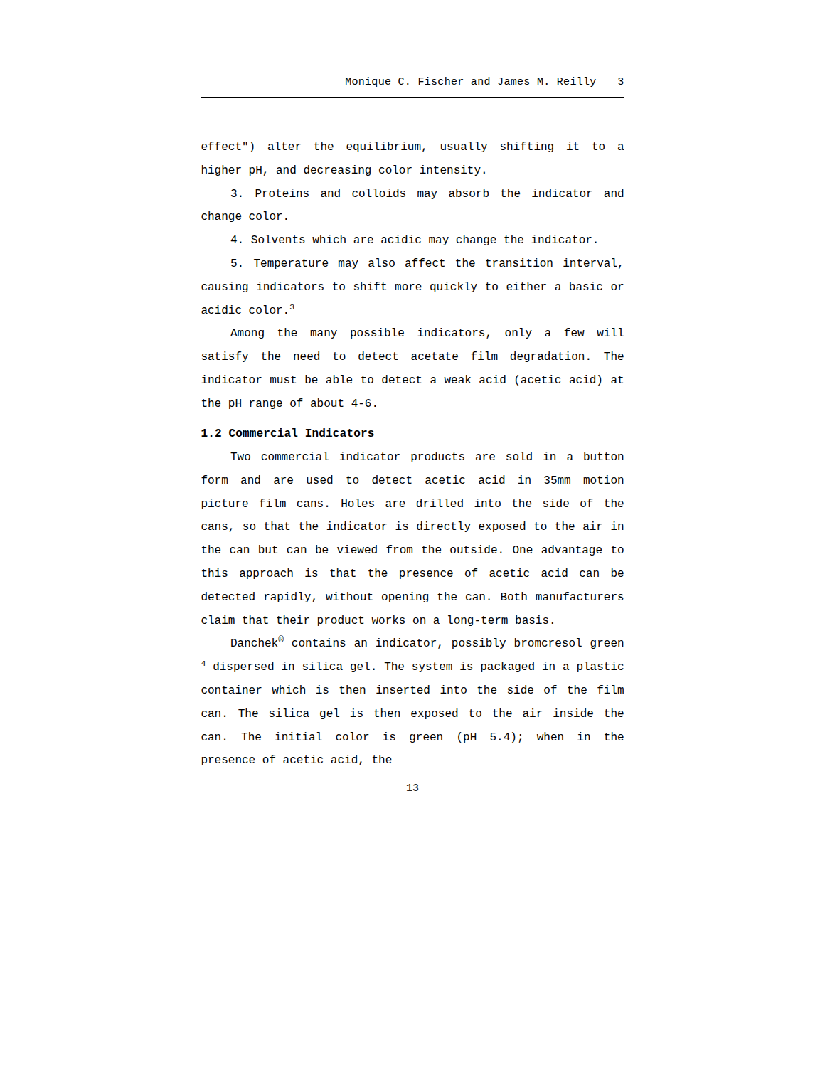Monique C. Fischer and James M. Reilly 3
effect") alter the equilibrium, usually shifting it to a higher pH, and decreasing color intensity.
3. Proteins and colloids may absorb the indicator and change color.
4. Solvents which are acidic may change the indicator.
5. Temperature may also affect the transition interval, causing indicators to shift more quickly to either a basic or acidic color.3
Among the many possible indicators, only a few will satisfy the need to detect acetate film degradation. The indicator must be able to detect a weak acid (acetic acid) at the pH range of about 4-6.
1.2 Commercial Indicators
Two commercial indicator products are sold in a button form and are used to detect acetic acid in 35mm motion picture film cans. Holes are drilled into the side of the cans, so that the indicator is directly exposed to the air in the can but can be viewed from the outside. One advantage to this approach is that the presence of acetic acid can be detected rapidly, without opening the can. Both manufacturers claim that their product works on a long-term basis.
Danchek® contains an indicator, possibly bromcresol green 4 dispersed in silica gel. The system is packaged in a plastic container which is then inserted into the side of the film can. The silica gel is then exposed to the air inside the can. The initial color is green (pH 5.4); when in the presence of acetic acid, the
13